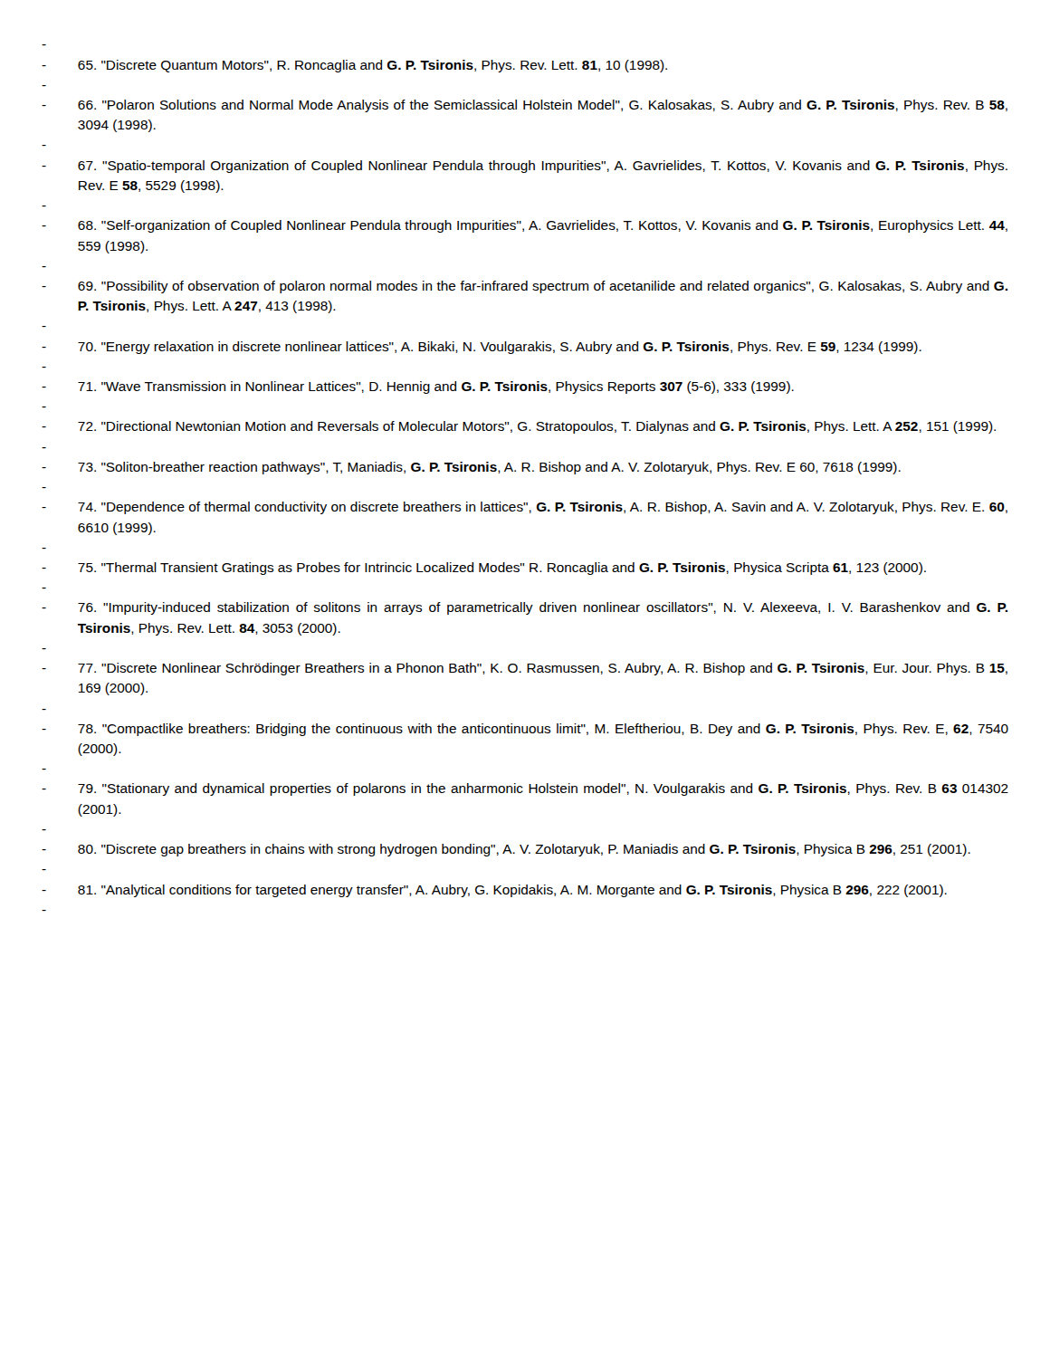65. "Discrete Quantum Motors", R. Roncaglia and G. P. Tsironis, Phys. Rev. Lett. 81, 10 (1998).
66. "Polaron Solutions and Normal Mode Analysis of the Semiclassical Holstein Model", G. Kalosakas, S. Aubry and G. P. Tsironis, Phys. Rev. B 58, 3094 (1998).
67. "Spatio-temporal Organization of Coupled Nonlinear Pendula through Impurities", A. Gavrielides, T. Kottos, V. Kovanis and G. P. Tsironis, Phys. Rev. E 58, 5529 (1998).
68. "Self-organization of Coupled Nonlinear Pendula through Impurities", A. Gavrielides, T. Kottos, V. Kovanis and G. P. Tsironis, Europhysics Lett. 44, 559 (1998).
69. "Possibility of observation of polaron normal modes in the far-infrared spectrum of acetanilide and related organics", G. Kalosakas, S. Aubry and G. P. Tsironis, Phys. Lett. A 247, 413 (1998).
70. "Energy relaxation in discrete nonlinear lattices", A. Bikaki, N. Voulgarakis, S. Aubry and G. P. Tsironis, Phys. Rev. E 59, 1234 (1999).
71. "Wave Transmission in Nonlinear Lattices", D. Hennig and G. P. Tsironis, Physics Reports 307 (5-6), 333 (1999).
72. "Directional Newtonian Motion and Reversals of Molecular Motors", G. Stratopoulos, T. Dialynas and G. P. Tsironis, Phys. Lett. A 252, 151 (1999).
73. "Soliton-breather reaction pathways", T, Maniadis, G. P. Tsironis, A. R. Bishop and A. V. Zolotaryuk, Phys. Rev. E 60, 7618 (1999).
74. "Dependence of thermal conductivity on discrete breathers in lattices", G. P. Tsironis, A. R. Bishop, A. Savin and A. V. Zolotaryuk, Phys. Rev. E. 60, 6610 (1999).
75. "Thermal Transient Gratings as Probes for Intrincic Localized Modes" R. Roncaglia and G. P. Tsironis, Physica Scripta 61, 123 (2000).
76. "Impurity-induced stabilization of solitons in arrays of parametrically driven nonlinear oscillators", N. V. Alexeeva, I. V. Barashenkov and G. P. Tsironis, Phys. Rev. Lett. 84, 3053 (2000).
77. "Discrete Nonlinear Schrödinger Breathers in a Phonon Bath", K. O. Rasmussen, S. Aubry, A. R. Bishop and G. P. Tsironis, Eur. Jour. Phys. B 15, 169 (2000).
78. "Compactlike breathers: Bridging the continuous with the anticontinuous limit", M. Eleftheriou, B. Dey and G. P. Tsironis, Phys. Rev. E, 62, 7540 (2000).
79. "Stationary and dynamical properties of polarons in the anharmonic Holstein model", N. Voulgarakis and G. P. Tsironis, Phys. Rev. B 63 014302 (2001).
80. "Discrete gap breathers in chains with strong hydrogen bonding", A. V. Zolotaryuk, P. Maniadis and G. P. Tsironis, Physica B 296, 251 (2001).
81. "Analytical conditions for targeted energy transfer", A. Aubry, G. Kopidakis, A. M. Morgante and G. P. Tsironis, Physica B 296, 222 (2001).